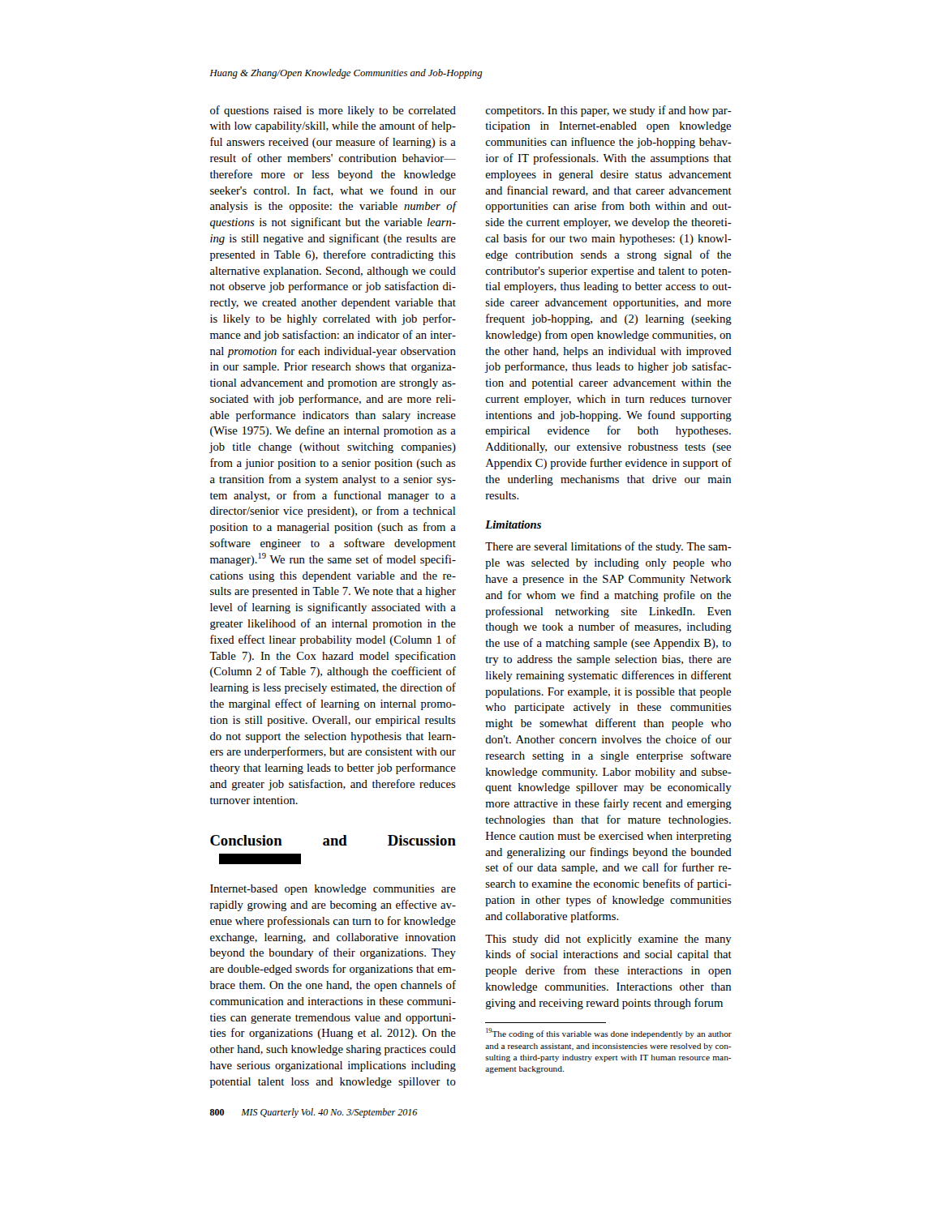Huang & Zhang/Open Knowledge Communities and Job-Hopping
of questions raised is more likely to be correlated with low capability/skill, while the amount of helpful answers received (our measure of learning) is a result of other members' contribution behavior—therefore more or less beyond the knowledge seeker's control. In fact, what we found in our analysis is the opposite: the variable number of questions is not significant but the variable learning is still negative and significant (the results are presented in Table 6), therefore contradicting this alternative explanation. Second, although we could not observe job performance or job satisfaction directly, we created another dependent variable that is likely to be highly correlated with job performance and job satisfaction: an indicator of an internal promotion for each individual-year observation in our sample. Prior research shows that organizational advancement and promotion are strongly associated with job performance, and are more reliable performance indicators than salary increase (Wise 1975). We define an internal promotion as a job title change (without switching companies) from a junior position to a senior position (such as a transition from a system analyst to a senior system analyst, or from a functional manager to a director/senior vice president), or from a technical position to a managerial position (such as from a software engineer to a software development manager).19 We run the same set of model specifications using this dependent variable and the results are presented in Table 7. We note that a higher level of learning is significantly associated with a greater likelihood of an internal promotion in the fixed effect linear probability model (Column 1 of Table 7). In the Cox hazard model specification (Column 2 of Table 7), although the coefficient of learning is less precisely estimated, the direction of the marginal effect of learning on internal promotion is still positive. Overall, our empirical results do not support the selection hypothesis that learners are underperformers, but are consistent with our theory that learning leads to better job performance and greater job satisfaction, and therefore reduces turnover intention.
Conclusion and Discussion
Internet-based open knowledge communities are rapidly growing and are becoming an effective avenue where professionals can turn to for knowledge exchange, learning, and collaborative innovation beyond the boundary of their organizations. They are double-edged swords for organizations that embrace them. On the one hand, the open channels of communication and interactions in these communities can generate tremendous value and opportunities for organizations (Huang et al. 2012). On the other hand, such knowledge sharing practices could have serious organizational implications including potential talent loss and knowledge spillover to competitors. In this paper, we study if and how participation in Internet-enabled open knowledge communities can influence the job-hopping behavior of IT professionals. With the assumptions that employees in general desire status advancement and financial reward, and that career advancement opportunities can arise from both within and outside the current employer, we develop the theoretical basis for our two main hypotheses: (1) knowledge contribution sends a strong signal of the contributor's superior expertise and talent to potential employers, thus leading to better access to outside career advancement opportunities, and more frequent job-hopping, and (2) learning (seeking knowledge) from open knowledge communities, on the other hand, helps an individual with improved job performance, thus leads to higher job satisfaction and potential career advancement within the current employer, which in turn reduces turnover intentions and job-hopping. We found supporting empirical evidence for both hypotheses. Additionally, our extensive robustness tests (see Appendix C) provide further evidence in support of the underling mechanisms that drive our main results.
Limitations
There are several limitations of the study. The sample was selected by including only people who have a presence in the SAP Community Network and for whom we find a matching profile on the professional networking site LinkedIn. Even though we took a number of measures, including the use of a matching sample (see Appendix B), to try to address the sample selection bias, there are likely remaining systematic differences in different populations. For example, it is possible that people who participate actively in these communities might be somewhat different than people who don't. Another concern involves the choice of our research setting in a single enterprise software knowledge community. Labor mobility and subsequent knowledge spillover may be economically more attractive in these fairly recent and emerging technologies than that for mature technologies. Hence caution must be exercised when interpreting and generalizing our findings beyond the bounded set of our data sample, and we call for further research to examine the economic benefits of participation in other types of knowledge communities and collaborative platforms.
This study did not explicitly examine the many kinds of social interactions and social capital that people derive from these interactions in open knowledge communities. Interactions other than giving and receiving reward points through forum
19The coding of this variable was done independently by an author and a research assistant, and inconsistencies were resolved by consulting a third-party industry expert with IT human resource management background.
800 MIS Quarterly Vol. 40 No. 3/September 2016